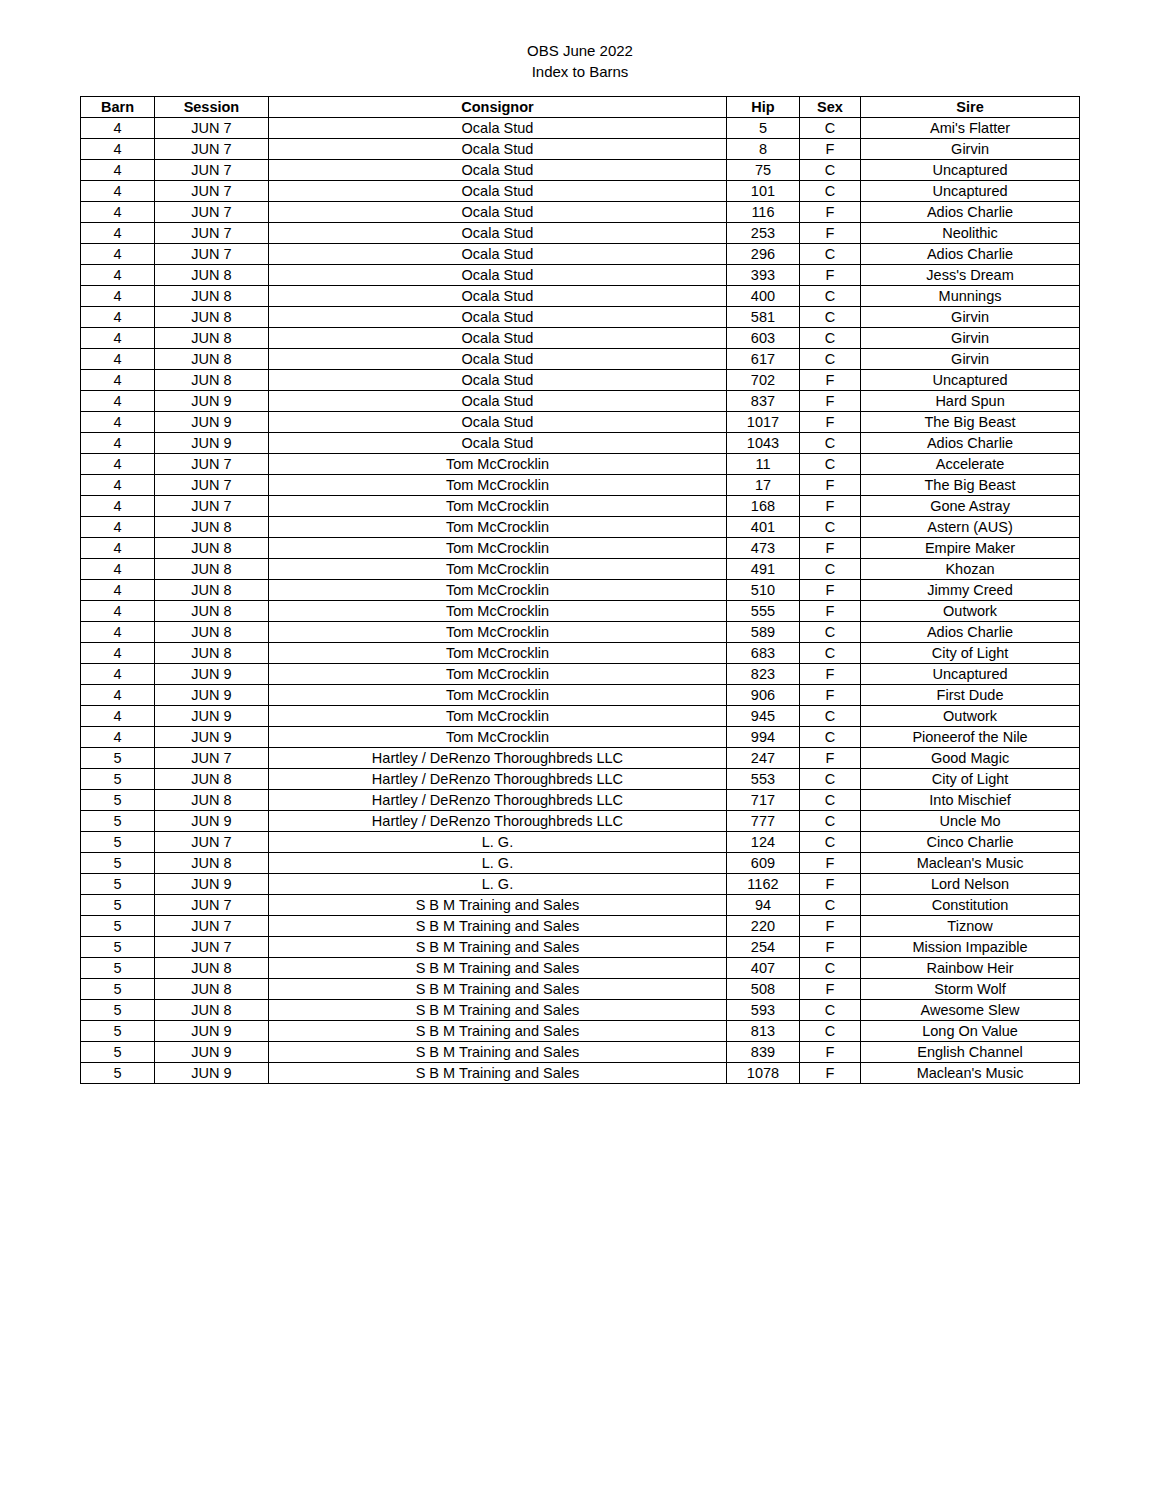OBS June 2022
Index to Barns
| Barn | Session | Consignor | Hip | Sex | Sire |
| --- | --- | --- | --- | --- | --- |
| 4 | JUN 7 | Ocala Stud | 5 | C | Ami's Flatter |
| 4 | JUN 7 | Ocala Stud | 8 | F | Girvin |
| 4 | JUN 7 | Ocala Stud | 75 | C | Uncaptured |
| 4 | JUN 7 | Ocala Stud | 101 | C | Uncaptured |
| 4 | JUN 7 | Ocala Stud | 116 | F | Adios Charlie |
| 4 | JUN 7 | Ocala Stud | 253 | F | Neolithic |
| 4 | JUN 7 | Ocala Stud | 296 | C | Adios Charlie |
| 4 | JUN 8 | Ocala Stud | 393 | F | Jess's Dream |
| 4 | JUN 8 | Ocala Stud | 400 | C | Munnings |
| 4 | JUN 8 | Ocala Stud | 581 | C | Girvin |
| 4 | JUN 8 | Ocala Stud | 603 | C | Girvin |
| 4 | JUN 8 | Ocala Stud | 617 | C | Girvin |
| 4 | JUN 8 | Ocala Stud | 702 | F | Uncaptured |
| 4 | JUN 9 | Ocala Stud | 837 | F | Hard Spun |
| 4 | JUN 9 | Ocala Stud | 1017 | F | The Big Beast |
| 4 | JUN 9 | Ocala Stud | 1043 | C | Adios Charlie |
| 4 | JUN 7 | Tom McCrocklin | 11 | C | Accelerate |
| 4 | JUN 7 | Tom McCrocklin | 17 | F | The Big Beast |
| 4 | JUN 7 | Tom McCrocklin | 168 | F | Gone Astray |
| 4 | JUN 8 | Tom McCrocklin | 401 | C | Astern (AUS) |
| 4 | JUN 8 | Tom McCrocklin | 473 | F | Empire Maker |
| 4 | JUN 8 | Tom McCrocklin | 491 | C | Khozan |
| 4 | JUN 8 | Tom McCrocklin | 510 | F | Jimmy Creed |
| 4 | JUN 8 | Tom McCrocklin | 555 | F | Outwork |
| 4 | JUN 8 | Tom McCrocklin | 589 | C | Adios Charlie |
| 4 | JUN 8 | Tom McCrocklin | 683 | C | City of Light |
| 4 | JUN 9 | Tom McCrocklin | 823 | F | Uncaptured |
| 4 | JUN 9 | Tom McCrocklin | 906 | F | First Dude |
| 4 | JUN 9 | Tom McCrocklin | 945 | C | Outwork |
| 4 | JUN 9 | Tom McCrocklin | 994 | C | Pioneerof the Nile |
| 5 | JUN 7 | Hartley / DeRenzo Thoroughbreds LLC | 247 | F | Good Magic |
| 5 | JUN 8 | Hartley / DeRenzo Thoroughbreds LLC | 553 | C | City of Light |
| 5 | JUN 8 | Hartley / DeRenzo Thoroughbreds LLC | 717 | C | Into Mischief |
| 5 | JUN 9 | Hartley / DeRenzo Thoroughbreds LLC | 777 | C | Uncle Mo |
| 5 | JUN 7 | L. G. | 124 | C | Cinco Charlie |
| 5 | JUN 8 | L. G. | 609 | F | Maclean's Music |
| 5 | JUN 9 | L. G. | 1162 | F | Lord Nelson |
| 5 | JUN 7 | S B M Training and Sales | 94 | C | Constitution |
| 5 | JUN 7 | S B M Training and Sales | 220 | F | Tiznow |
| 5 | JUN 7 | S B M Training and Sales | 254 | F | Mission Impazible |
| 5 | JUN 8 | S B M Training and Sales | 407 | C | Rainbow Heir |
| 5 | JUN 8 | S B M Training and Sales | 508 | F | Storm Wolf |
| 5 | JUN 8 | S B M Training and Sales | 593 | C | Awesome Slew |
| 5 | JUN 9 | S B M Training and Sales | 813 | C | Long On Value |
| 5 | JUN 9 | S B M Training and Sales | 839 | F | English Channel |
| 5 | JUN 9 | S B M Training and Sales | 1078 | F | Maclean's Music |